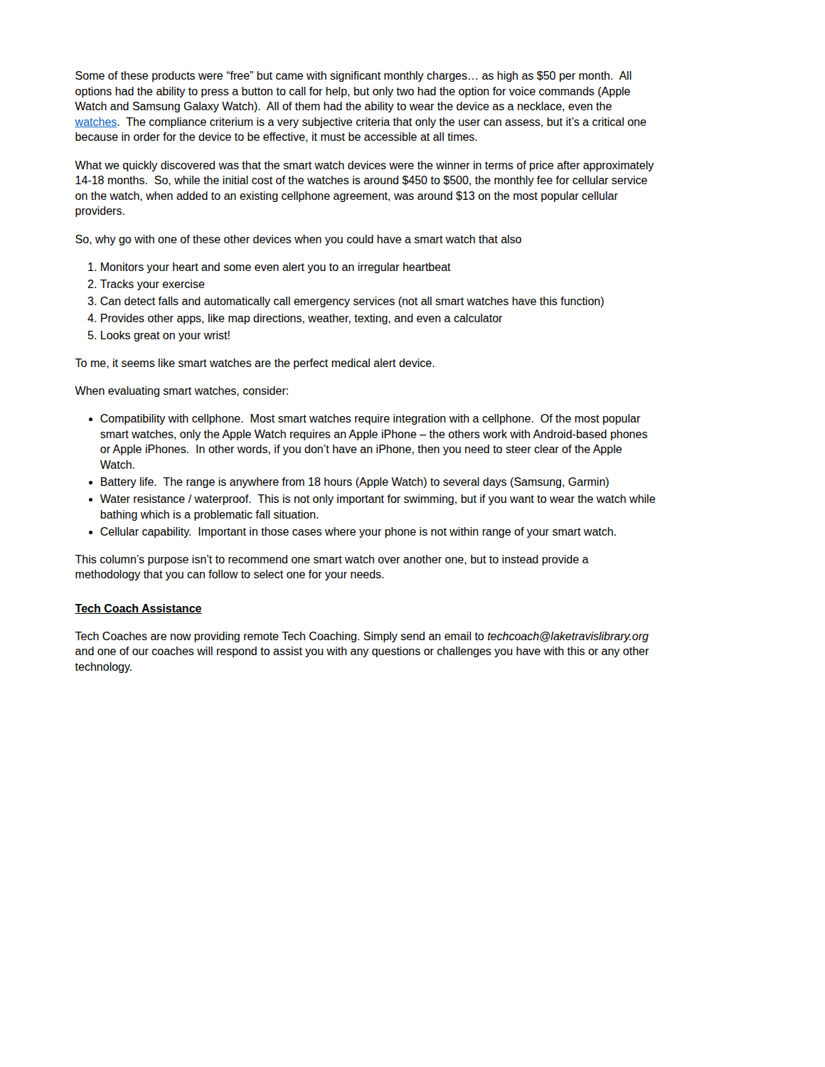Some of these products were “free” but came with significant monthly charges… as high as $50 per month. All options had the ability to press a button to call for help, but only two had the option for voice commands (Apple Watch and Samsung Galaxy Watch). All of them had the ability to wear the device as a necklace, even the watches. The compliance criterium is a very subjective criteria that only the user can assess, but it’s a critical one because in order for the device to be effective, it must be accessible at all times.
What we quickly discovered was that the smart watch devices were the winner in terms of price after approximately 14-18 months. So, while the initial cost of the watches is around $450 to $500, the monthly fee for cellular service on the watch, when added to an existing cellphone agreement, was around $13 on the most popular cellular providers.
So, why go with one of these other devices when you could have a smart watch that also
Monitors your heart and some even alert you to an irregular heartbeat
Tracks your exercise
Can detect falls and automatically call emergency services (not all smart watches have this function)
Provides other apps, like map directions, weather, texting, and even a calculator
Looks great on your wrist!
To me, it seems like smart watches are the perfect medical alert device.
When evaluating smart watches, consider:
Compatibility with cellphone. Most smart watches require integration with a cellphone. Of the most popular smart watches, only the Apple Watch requires an Apple iPhone – the others work with Android-based phones or Apple iPhones. In other words, if you don’t have an iPhone, then you need to steer clear of the Apple Watch.
Battery life. The range is anywhere from 18 hours (Apple Watch) to several days (Samsung, Garmin)
Water resistance / waterproof. This is not only important for swimming, but if you want to wear the watch while bathing which is a problematic fall situation.
Cellular capability. Important in those cases where your phone is not within range of your smart watch.
This column’s purpose isn’t to recommend one smart watch over another one, but to instead provide a methodology that you can follow to select one for your needs.
Tech Coach Assistance
Tech Coaches are now providing remote Tech Coaching. Simply send an email to techcoach@laketravislibrary.org and one of our coaches will respond to assist you with any questions or challenges you have with this or any other technology.